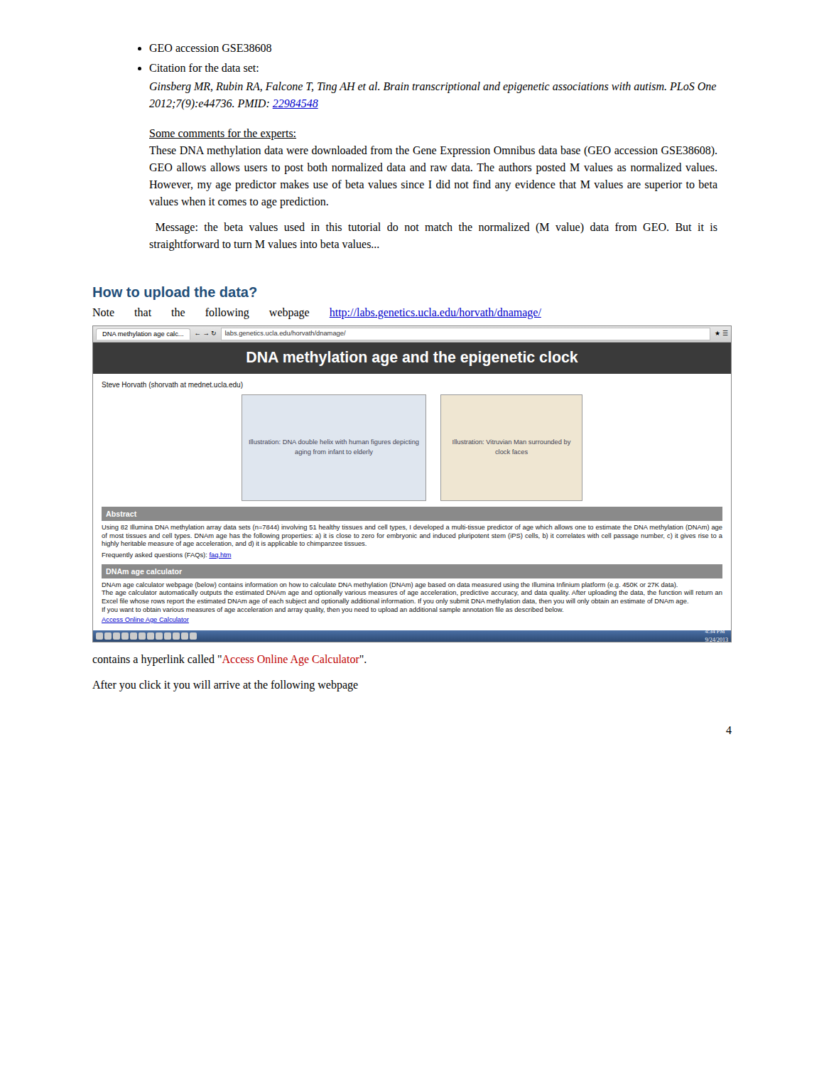GEO accession GSE38608
Citation for the data set:
Ginsberg MR, Rubin RA, Falcone T, Ting AH et al. Brain transcriptional and epigenetic associations with autism. PLoS One 2012;7(9):e44736. PMID: 22984548
Some comments for the experts:
These DNA methylation data were downloaded from the Gene Expression Omnibus data base (GEO accession GSE38608). GEO allows allows users to post both normalized data and raw data. The authors posted M values as normalized values. However, my age predictor makes use of beta values since I did not find any evidence that M values are superior to beta values when it comes to age prediction.
Message: the beta values used in this tutorial do not match the normalized (M value) data from GEO. But it is straightforward to turn M values into beta values...
How to upload the data?
Note that the following webpage http://labs.genetics.ucla.edu/horvath/dnamage/
DNA methylation age calc... ← → ↻ labs.genetics.ucla.edu/horvath/dnamage/ ★ ☰
DNA methylation age and the epigenetic clock
Steve Horvath (shorvath at mednet.ucla.edu)
Illustration: DNA double helix with human figures depicting aging from infant to elderly
Illustration: Vitruvian Man surrounded by clock faces
Abstract
Using 82 Illumina DNA methylation array data sets (n=7844) involving 51 healthy tissues and cell types, I developed a multi-tissue predictor of age which allows one to estimate the DNA methylation (DNAm) age of most tissues and cell types. DNAm age has the following properties: a) it is close to zero for embryonic and induced pluripotent stem (iPS) cells, b) it correlates with cell passage number, c) it gives rise to a highly heritable measure of age acceleration, and d) it is applicable to chimpanzee tissues.
Frequently asked questions (FAQs): faq.htm
DNAm age calculator
DNAm age calculator webpage (below) contains information on how to calculate DNA methylation (DNAm) age based on data measured using the Illumina Infinium platform (e.g. 450K or 27K data).
The age calculator automatically outputs the estimated DNAm age and optionally various measures of age acceleration, predictive accuracy, and data quality. After uploading the data, the function will return an Excel file whose rows report the estimated DNAm age of each subject and optionally additional information. If you only submit DNA methylation data, then you will only obtain an estimate of DNAm age.
If you want to obtain various measures of age acceleration and array quality, then you need to upload an additional sample annotation file as described below.
Access Online Age Calculator
4:34 PM
9/24/2013
contains a hyperlink called "Access Online Age Calculator".
After you click it you will arrive at the following webpage
4